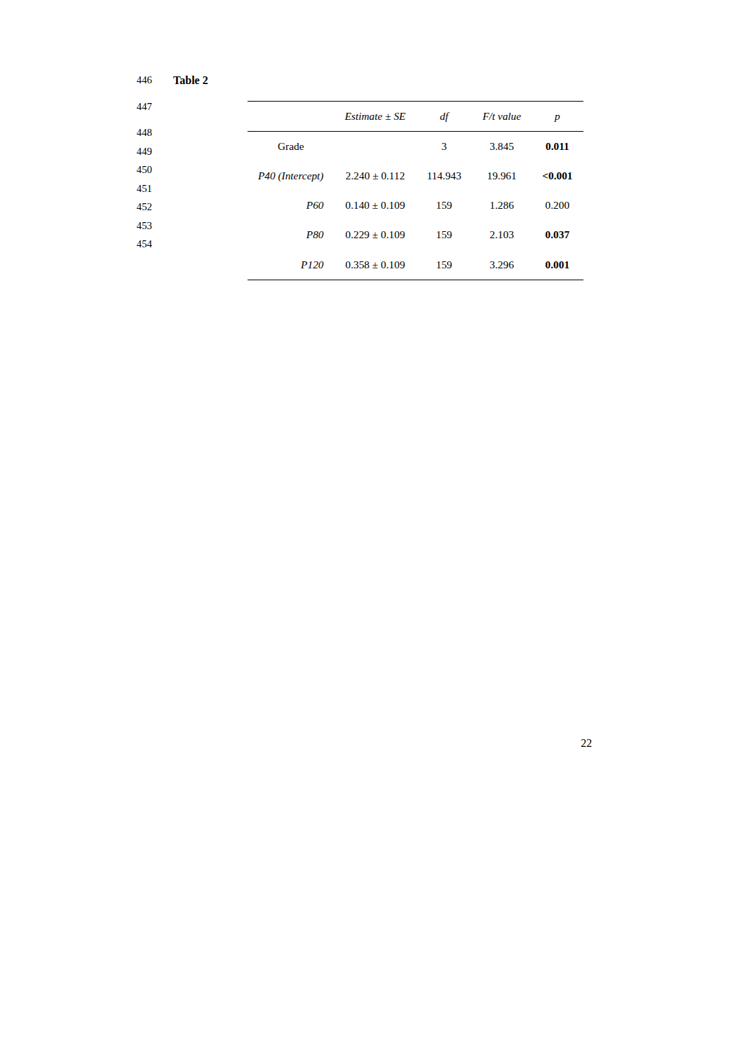446
Table 2
447
448
449
450
451
452
453
454
| | Estimate ± SE | df | F/t value | p |
| --- | --- | --- | --- | --- |
| Grade | | 3 | 3.845 | 0.011 |
| P40 (Intercept) | 2.240 ± 0.112 | 114.943 | 19.961 | <0.001 |
| P60 | 0.140 ± 0.109 | 159 | 1.286 | 0.200 |
| P80 | 0.229 ± 0.109 | 159 | 2.103 | 0.037 |
| P120 | 0.358 ± 0.109 | 159 | 3.296 | 0.001 |
22